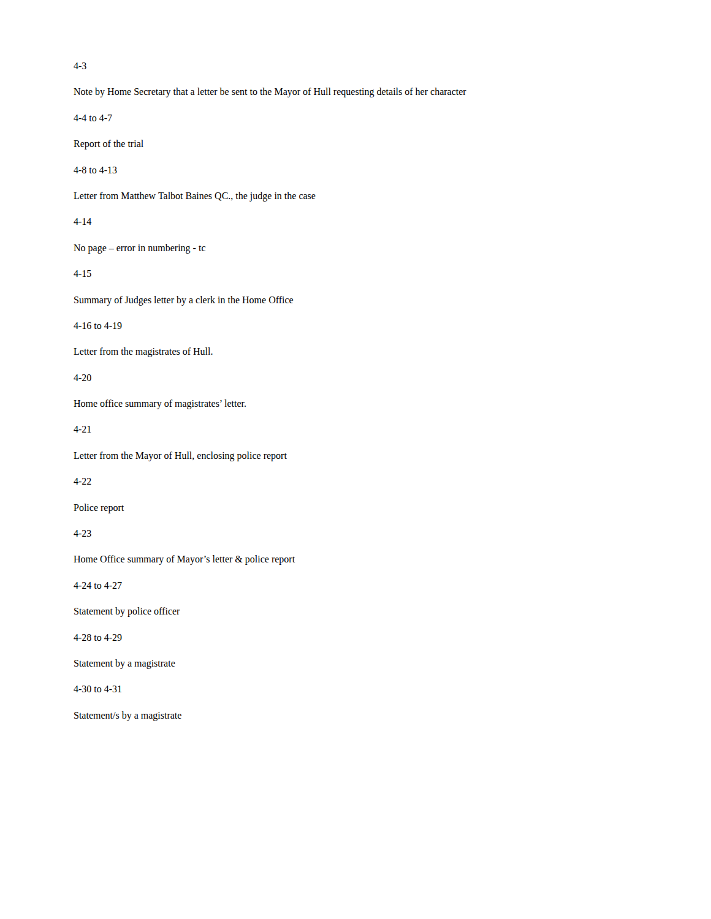4-3
Note by Home Secretary that a letter be sent to the Mayor of Hull requesting details of her character
4-4 to 4-7
Report of the trial
4-8 to 4-13
Letter from Matthew Talbot Baines QC., the judge in the case
4-14
No page – error in numbering - tc
4-15
Summary of Judges letter by a clerk in the Home Office
4-16 to 4-19
Letter from the magistrates of Hull.
4-20
Home office summary of magistrates’ letter.
4-21
Letter from the Mayor of Hull, enclosing police report
4-22
Police report
4-23
Home Office summary of Mayor’s letter & police report
4-24 to 4-27
Statement by police officer
4-28 to 4-29
Statement by a magistrate
4-30 to 4-31
Statement/s by a magistrate